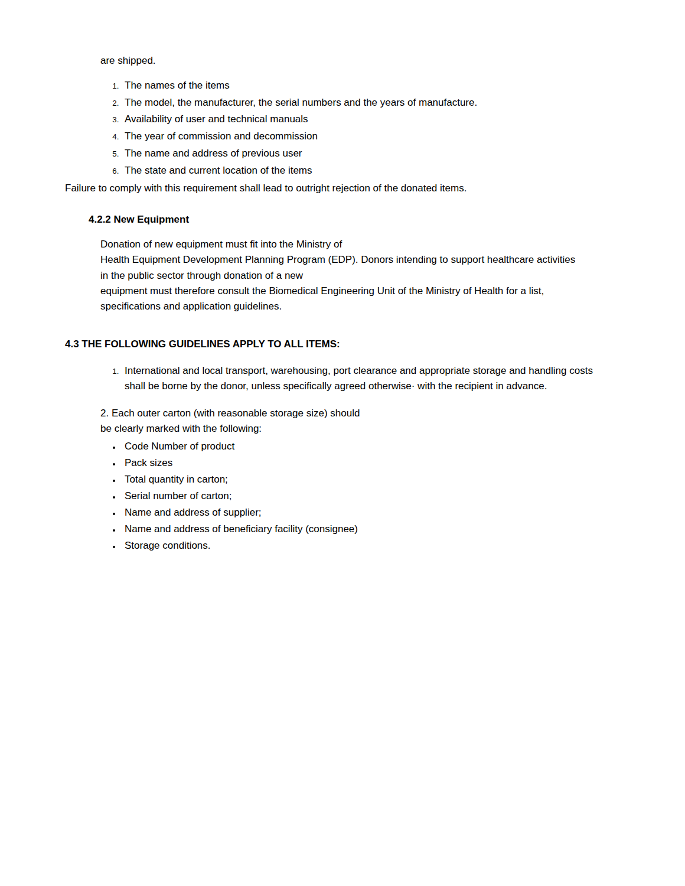are shipped.
The names of the items
The model, the manufacturer, the serial numbers and the years of manufacture.
Availability of user and technical manuals
The year of commission and decommission
The name and address of previous user
The state and current location of the items
Failure to comply with this requirement shall lead to outright rejection of the donated items.
4.2.2 New Equipment
Donation of new equipment must fit into the Ministry of
Health Equipment Development Planning Program (EDP). Donors intending to support healthcare activities
in the public sector through donation of a new
equipment must therefore consult the Biomedical Engineering Unit of the Ministry of Health for a list,
specifications and application guidelines.
4.3 THE FOLLOWING GUIDELINES APPLY TO ALL ITEMS:
International and local transport, warehousing, port clearance and appropriate storage and handling costs
shall be borne by the donor, unless specifically agreed otherwise· with the recipient in advance.
2. Each outer carton (with reasonable storage size) should
be clearly marked with the following:
Code Number of product
Pack sizes
Total quantity in carton;
Serial number of carton;
Name and address of supplier;
Name and address of beneficiary facility (consignee)
Storage conditions.